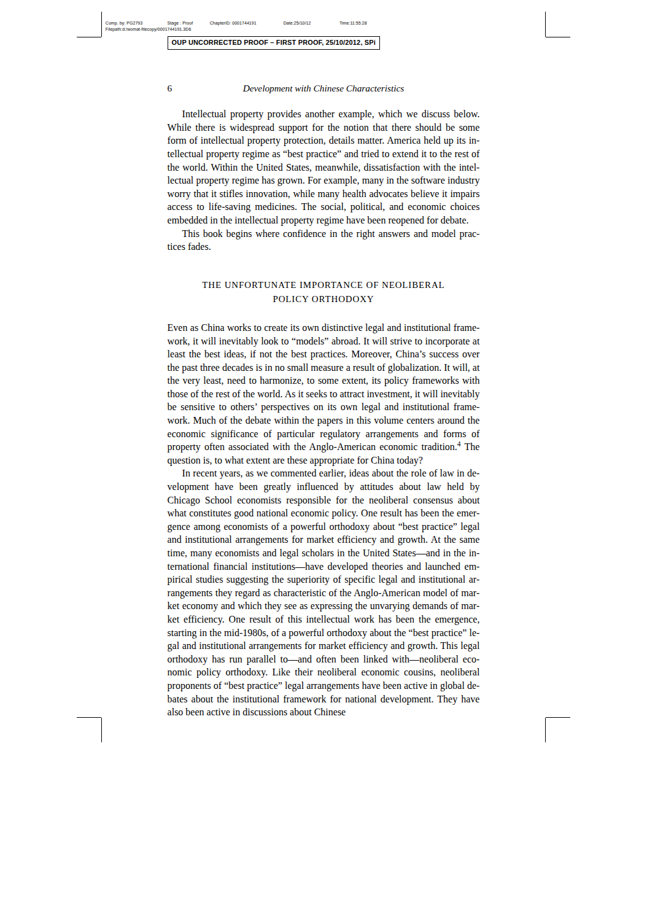Comp. by: PG2793 Stage : Proof ChapterID: 0001744191 Date:25/10/12 Time:11:55:28
Filepath:d:/womat-filecopy/0001744191.3D6
OUP UNCORRECTED PROOF – FIRST PROOF, 25/10/2012, SPi
6
Development with Chinese Characteristics
Intellectual property provides another example, which we discuss below. While there is widespread support for the notion that there should be some form of intellectual property protection, details matter. America held up its intellectual property regime as “best practice” and tried to extend it to the rest of the world. Within the United States, meanwhile, dissatisfaction with the intellectual property regime has grown. For example, many in the software industry worry that it stifles innovation, while many health advocates believe it impairs access to life-saving medicines. The social, political, and economic choices embedded in the intellectual property regime have been reopened for debate.
This book begins where confidence in the right answers and model practices fades.
THE UNFORTUNATE IMPORTANCE OF NEOLIBERAL
POLICY ORTHODOXY
Even as China works to create its own distinctive legal and institutional framework, it will inevitably look to “models” abroad. It will strive to incorporate at least the best ideas, if not the best practices. Moreover, China’s success over the past three decades is in no small measure a result of globalization. It will, at the very least, need to harmonize, to some extent, its policy frameworks with those of the rest of the world. As it seeks to attract investment, it will inevitably be sensitive to others’ perspectives on its own legal and institutional framework. Much of the debate within the papers in this volume centers around the economic significance of particular regulatory arrangements and forms of property often associated with the Anglo-American economic tradition.4 The question is, to what extent are these appropriate for China today?
In recent years, as we commented earlier, ideas about the role of law in development have been greatly influenced by attitudes about law held by Chicago School economists responsible for the neoliberal consensus about what constitutes good national economic policy. One result has been the emergence among economists of a powerful orthodoxy about “best practice” legal and institutional arrangements for market efficiency and growth. At the same time, many economists and legal scholars in the United States—and in the international financial institutions—have developed theories and launched empirical studies suggesting the superiority of specific legal and institutional arrangements they regard as characteristic of the Anglo-American model of market economy and which they see as expressing the unvarying demands of market efficiency. One result of this intellectual work has been the emergence, starting in the mid-1980s, of a powerful orthodoxy about the “best practice” legal and institutional arrangements for market efficiency and growth. This legal orthodoxy has run parallel to—and often been linked with—neoliberal economic policy orthodoxy. Like their neoliberal economic cousins, neoliberal proponents of “best practice” legal arrangements have been active in global debates about the institutional framework for national development. They have also been active in discussions about Chinese